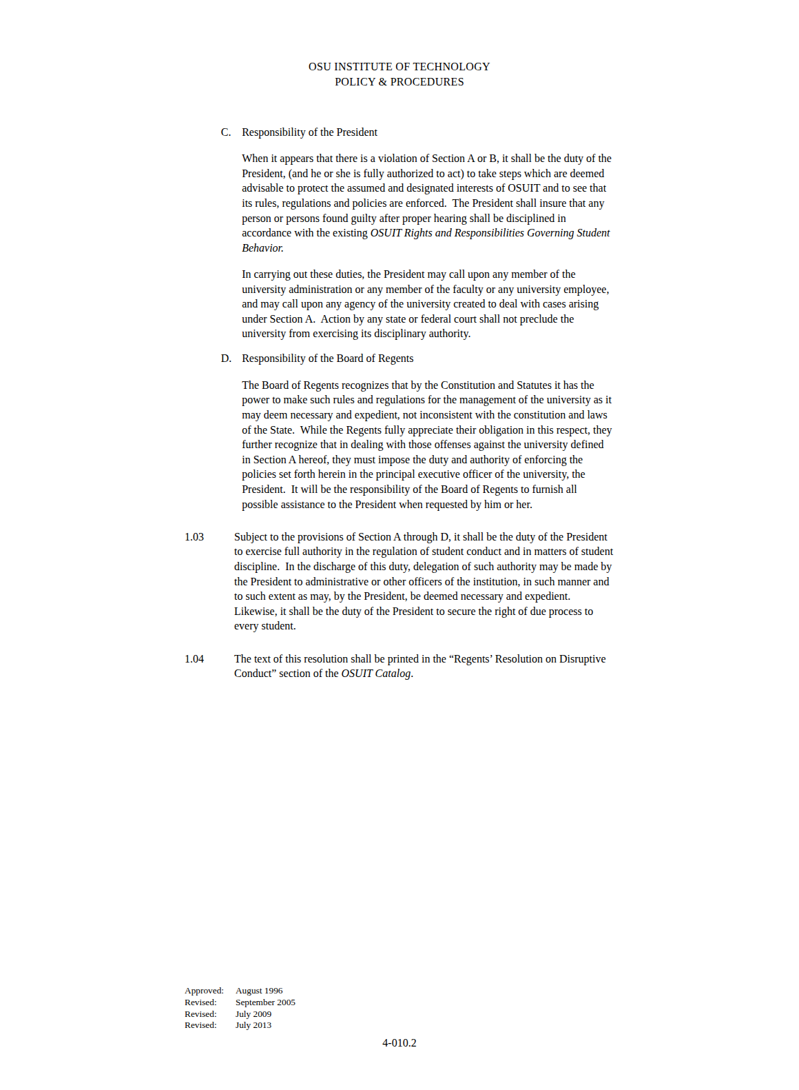OSU INSTITUTE OF TECHNOLOGY
POLICY & PROCEDURES
C.
Responsibility of the President
When it appears that there is a violation of Section A or B, it shall be the duty of the President, (and he or she is fully authorized to act) to take steps which are deemed advisable to protect the assumed and designated interests of OSUIT and to see that its rules, regulations and policies are enforced. The President shall insure that any person or persons found guilty after proper hearing shall be disciplined in accordance with the existing OSUIT Rights and Responsibilities Governing Student Behavior.
In carrying out these duties, the President may call upon any member of the university administration or any member of the faculty or any university employee, and may call upon any agency of the university created to deal with cases arising under Section A. Action by any state or federal court shall not preclude the university from exercising its disciplinary authority.
D.
Responsibility of the Board of Regents
The Board of Regents recognizes that by the Constitution and Statutes it has the power to make such rules and regulations for the management of the university as it may deem necessary and expedient, not inconsistent with the constitution and laws of the State. While the Regents fully appreciate their obligation in this respect, they further recognize that in dealing with those offenses against the university defined in Section A hereof, they must impose the duty and authority of enforcing the policies set forth herein in the principal executive officer of the university, the President. It will be the responsibility of the Board of Regents to furnish all possible assistance to the President when requested by him or her.
1.03
Subject to the provisions of Section A through D, it shall be the duty of the President to exercise full authority in the regulation of student conduct and in matters of student discipline. In the discharge of this duty, delegation of such authority may be made by the President to administrative or other officers of the institution, in such manner and to such extent as may, by the President, be deemed necessary and expedient. Likewise, it shall be the duty of the President to secure the right of due process to every student.
1.04
The text of this resolution shall be printed in the “Regents’ Resolution on Disruptive Conduct” section of the OSUIT Catalog.
| Approved: | August 1996 |
| Revised: | September 2005 |
| Revised: | July 2009 |
| Revised: | July 2013 |
4-010.2